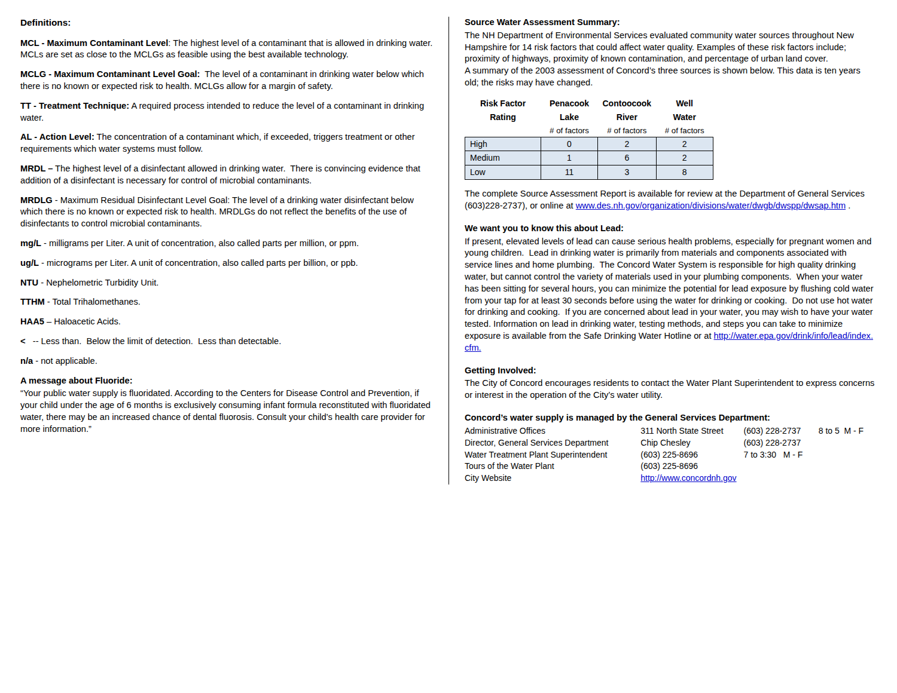Definitions:
MCL - Maximum Contaminant Level: The highest level of a contaminant that is allowed in drinking water. MCLs are set as close to the MCLGs as feasible using the best available technology.
MCLG - Maximum Contaminant Level Goal: The level of a contaminant in drinking water below which there is no known or expected risk to health. MCLGs allow for a margin of safety.
TT - Treatment Technique: A required process intended to reduce the level of a contaminant in drinking water.
AL - Action Level: The concentration of a contaminant which, if exceeded, triggers treatment or other requirements which water systems must follow.
MRDL – The highest level of a disinfectant allowed in drinking water. There is convincing evidence that addition of a disinfectant is necessary for control of microbial contaminants.
MRDLG - Maximum Residual Disinfectant Level Goal: The level of a drinking water disinfectant below which there is no known or expected risk to health. MRDLGs do not reflect the benefits of the use of disinfectants to control microbial contaminants.
mg/L - milligrams per Liter. A unit of concentration, also called parts per million, or ppm.
ug/L - micrograms per Liter. A unit of concentration, also called parts per billion, or ppb.
NTU - Nephelometric Turbidity Unit.
TTHM - Total Trihalomethanes.
HAA5 – Haloacetic Acids.
< -- Less than. Below the limit of detection. Less than detectable.
n/a - not applicable.
A message about Fluoride:
“Your public water supply is fluoridated. According to the Centers for Disease Control and Prevention, if your child under the age of 6 months is exclusively consuming infant formula reconstituted with fluoridated water, there may be an increased chance of dental fluorosis. Consult your child’s health care provider for more information.”
Source Water Assessment Summary:
The NH Department of Environmental Services evaluated community water sources throughout New Hampshire for 14 risk factors that could affect water quality. Examples of these risk factors include; proximity of highways, proximity of known contamination, and percentage of urban land cover.
A summary of the 2003 assessment of Concord’s three sources is shown below. This data is ten years old; the risks may have changed.
| Risk Factor | Penacook | Contoocook | Well |
| --- | --- | --- | --- |
| Rating | Lake | River | Water |
| | # of factors | # of factors | # of factors |
| High | 0 | 2 | 2 |
| Medium | 1 | 6 | 2 |
| Low | 11 | 3 | 8 |
The complete Source Assessment Report is available for review at the Department of General Services (603)228-2737), or online at www.des.nh.gov/organization/divisions/water/dwgb/dwspp/dwsap.htm .
We want you to know this about Lead:
If present, elevated levels of lead can cause serious health problems, especially for pregnant women and young children. Lead in drinking water is primarily from materials and components associated with service lines and home plumbing. The Concord Water System is responsible for high quality drinking water, but cannot control the variety of materials used in your plumbing components. When your water has been sitting for several hours, you can minimize the potential for lead exposure by flushing cold water from your tap for at least 30 seconds before using the water for drinking or cooking. Do not use hot water for drinking and cooking. If you are concerned about lead in your water, you may wish to have your water tested. Information on lead in drinking water, testing methods, and steps you can take to minimize exposure is available from the Safe Drinking Water Hotline or at http://water.epa.gov/drink/info/lead/index.cfm.
Getting Involved:
The City of Concord encourages residents to contact the Water Plant Superintendent to express concerns or interest in the operation of the City’s water utility.
Concord’s water supply is managed by the General Services Department:
| Administrative Offices | 311 North State Street | (603) 228-2737 | 8 to 5 M - F |
| Director, General Services Department | Chip Chesley | (603) 228-2737 | |
| Water Treatment Plant Superintendent | (603) 225-8696 | 7 to 3:30 M - F | |
| Tours of the Water Plant | (603) 225-8696 | | |
| City Website | http://www.concordnh.gov |